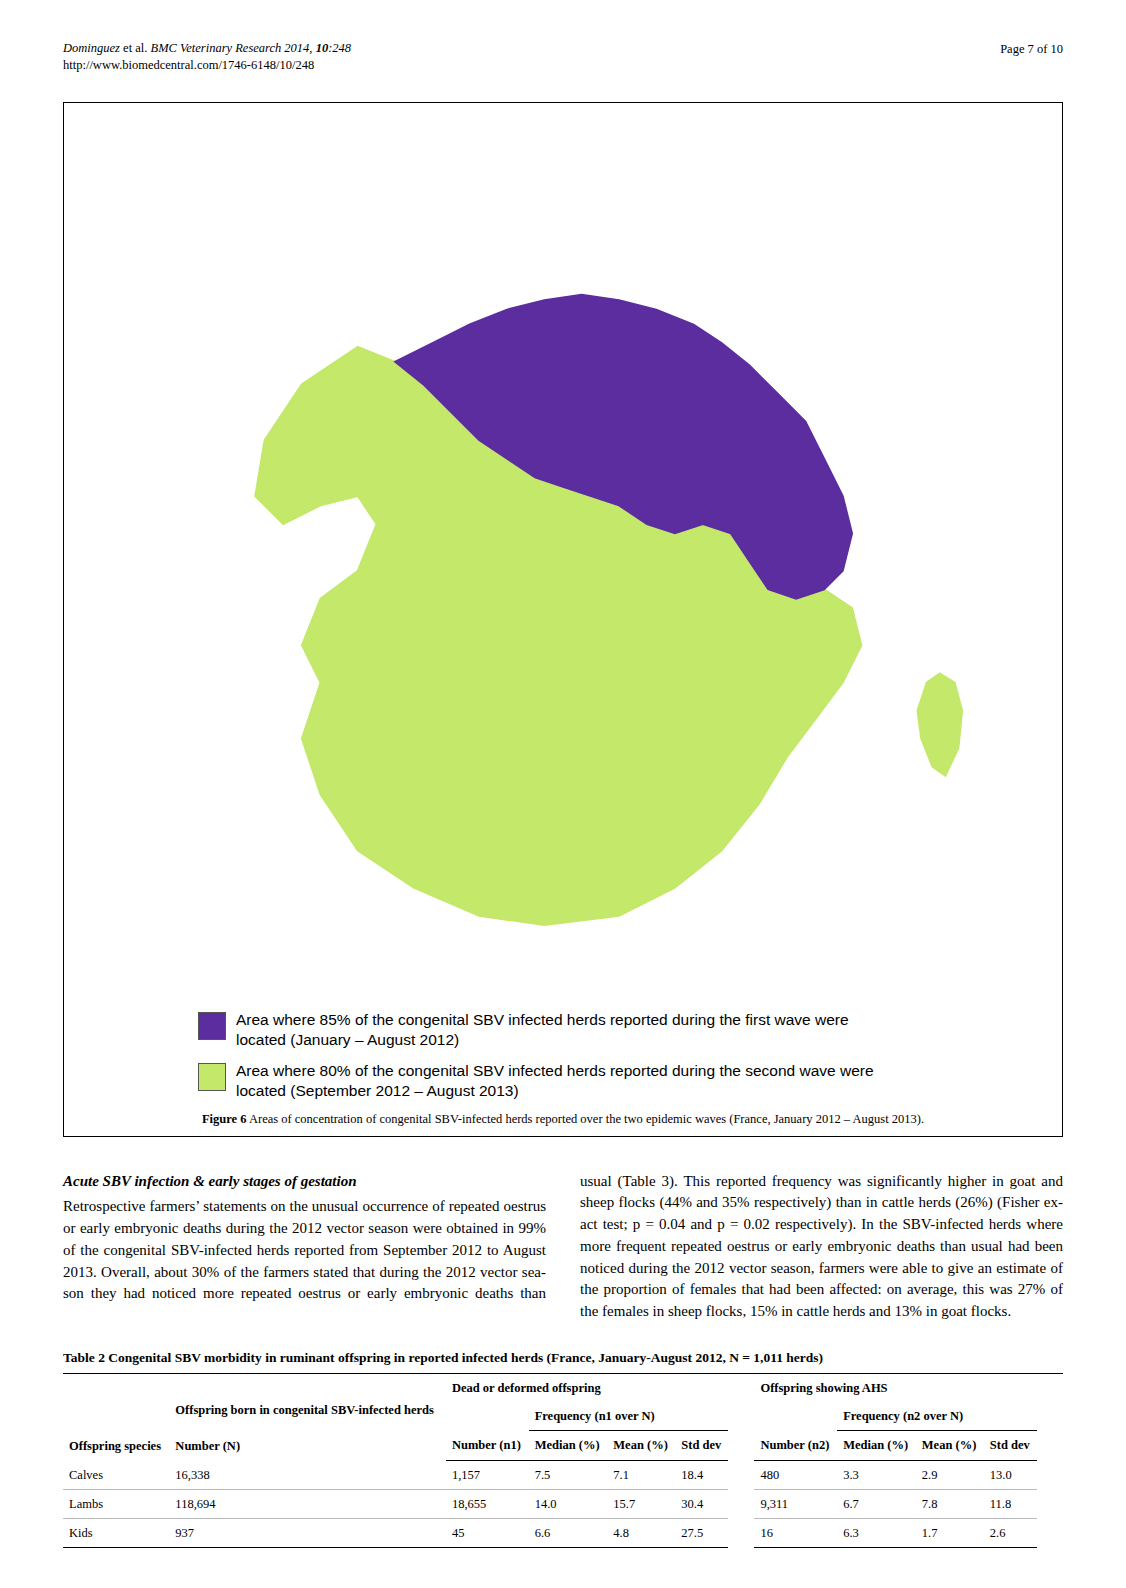Dominguez et al. BMC Veterinary Research 2014, 10:248
http://www.biomedcentral.com/1746-6148/10/248
Page 7 of 10
Area where 85% of the congenital SBV infected herds reported during the first wave were located (January – August 2012)
Area where 80% of the congenital SBV infected herds reported during the second wave were located (September 2012 – August 2013)
Figure 6 Areas of concentration of congenital SBV-infected herds reported over the two epidemic waves (France, January 2012 – August 2013).
Acute SBV infection & early stages of gestation
Retrospective farmers’ statements on the unusual occurrence of repeated oestrus or early embryonic deaths during the 2012 vector season were obtained in 99% of the congenital SBV-infected herds reported from September 2012 to August 2013. Overall, about 30% of the farmers stated that during the 2012 vector season they had noticed more repeated oestrus or early embryonic deaths than usual (Table 3). This reported frequency was significantly higher in goat and sheep flocks (44% and 35% respectively) than in cattle herds (26%) (Fisher exact test; p = 0.04 and p = 0.02 respectively). In the SBV-infected herds where more frequent repeated oestrus or early embryonic deaths than usual had been noticed during the 2012 vector season, farmers were able to give an estimate of the proportion of females that had been affected: on average, this was 27% of the females in sheep flocks, 15% in cattle herds and 13% in goat flocks.
Table 2 Congenital SBV morbidity in ruminant offspring in reported infected herds (France, January-August 2012, N = 1,011 herds)
| Offspring species | Offspring born in congenital SBV-infected herds Number (N) | Dead or deformed offspring | Offspring showing AHS |
| --- | --- | --- | --- |
| Number (n1) | Frequency (n1 over N) | | Number (n2) | Frequency (n2 over N) | |
| Median (%) | Mean (%) | Std dev | | Median (%) | Mean (%) | Std dev | |
| Calves | 16,338 | 1,157 | 7.5 | 7.1 | 18.4 | | 480 | 3.3 | 2.9 | 13.0 | |
| Lambs | 118,694 | 18,655 | 14.0 | 15.7 | 30.4 | | 9,311 | 6.7 | 7.8 | 11.8 | |
| Kids | 937 | 45 | 6.6 | 4.8 | 27.5 | | 16 | 6.3 | 1.7 | 2.6 | |